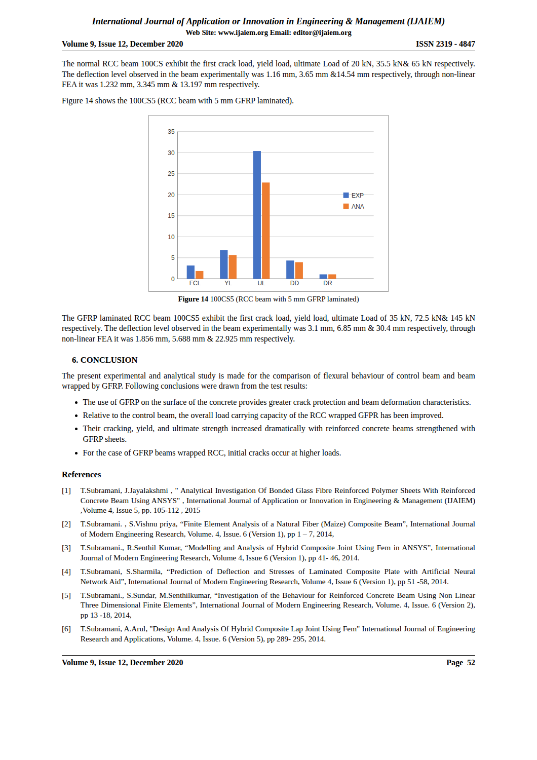International Journal of Application or Innovation in Engineering & Management (IJAIEM)
Web Site: www.ijaiem.org Email: editor@ijaiem.org
Volume 9, Issue 12, December 2020 ISSN 2319 - 4847
The normal RCC beam 100CS exhibit the first crack load, yield load, ultimate Load of 20 kN, 35.5 kN& 65 kN respectively. The deflection level observed in the beam experimentally was 1.16 mm, 3.65 mm &14.54 mm respectively, through non-linear FEA it was 1.232 mm, 3.345 mm & 13.197 mm respectively.
Figure 14 shows the 100CS5 (RCC beam with 5 mm GFRP laminated).
35 30 25 20 15 10 5 0 FCL YL UL DD DR EXP ANA
Figure 14 100CS5 (RCC beam with 5 mm GFRP laminated)
The GFRP laminated RCC beam 100CS5 exhibit the first crack load, yield load, ultimate Load of 35 kN, 72.5 kN& 145 kN respectively. The deflection level observed in the beam experimentally was 3.1 mm, 6.85 mm & 30.4 mm respectively, through non-linear FEA it was 1.856 mm, 5.688 mm & 22.925 mm respectively.
6. CONCLUSION
The present experimental and analytical study is made for the comparison of flexural behaviour of control beam and beam wrapped by GFRP. Following conclusions were drawn from the test results:
The use of GFRP on the surface of the concrete provides greater crack protection and beam deformation characteristics.
Relative to the control beam, the overall load carrying capacity of the RCC wrapped GFPR has been improved.
Their cracking, yield, and ultimate strength increased dramatically with reinforced concrete beams strengthened with GFRP sheets.
For the case of GFRP beams wrapped RCC, initial cracks occur at higher loads.
References
T.Subramani, J.Jayalakshmi , " Analytical Investigation Of Bonded Glass Fibre Reinforced Polymer Sheets With Reinforced Concrete Beam Using ANSYS" , International Journal of Application or Innovation in Engineering & Management (IJAIEM) ,Volume 4, Issue 5, pp. 105-112 , 2015
T.Subramani. , S.Vishnu priya, “Finite Element Analysis of a Natural Fiber (Maize) Composite Beam”, International Journal of Modern Engineering Research, Volume. 4, Issue. 6 (Version 1), pp 1 – 7, 2014,
T.Subramani., R.Senthil Kumar, “Modelling and Analysis of Hybrid Composite Joint Using Fem in ANSYS”, International Journal of Modern Engineering Research, Volume 4, Issue 6 (Version 1), pp 41- 46, 2014.
T.Subramani, S.Sharmila, “Prediction of Deflection and Stresses of Laminated Composite Plate with Artificial Neural Network Aid”, International Journal of Modern Engineering Research, Volume 4, Issue 6 (Version 1), pp 51 -58, 2014.
T.Subramani., S.Sundar, M.Senthilkumar, “Investigation of the Behaviour for Reinforced Concrete Beam Using Non Linear Three Dimensional Finite Elements”, International Journal of Modern Engineering Research, Volume. 4, Issue. 6 (Version 2), pp 13 -18, 2014,
T.Subramani, A.Arul, "Design And Analysis Of Hybrid Composite Lap Joint Using Fem" International Journal of Engineering Research and Applications, Volume. 4, Issue. 6 (Version 5), pp 289- 295, 2014.
Volume 9, Issue 12, December 2020 Page 52